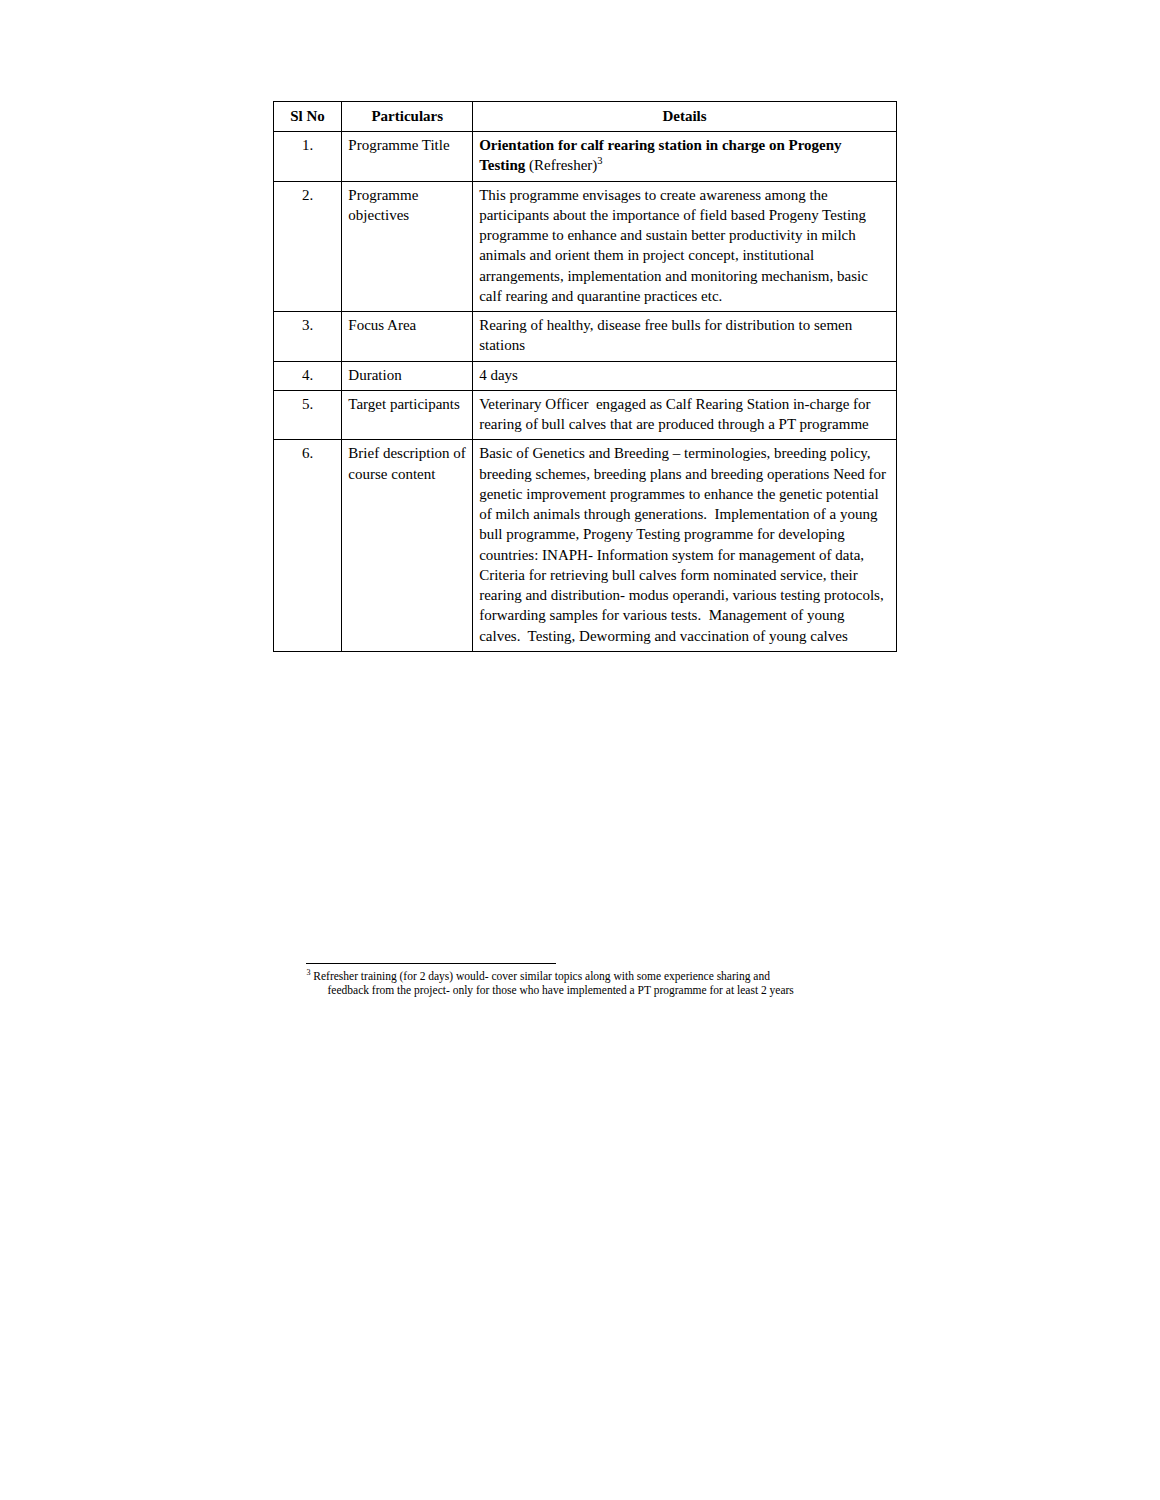| Sl No | Particulars | Details |
| --- | --- | --- |
| 1. | Programme Title | Orientation for calf rearing station in charge on Progeny Testing (Refresher) 3 |
| 2. | Programme objectives | This programme envisages to create awareness among the participants about the importance of field based Progeny Testing programme to enhance and sustain better productivity in milch animals and orient them in project concept, institutional arrangements, implementation and monitoring mechanism, basic calf rearing and quarantine practices etc. |
| 3. | Focus Area | Rearing of healthy, disease free bulls for distribution to semen stations |
| 4. | Duration | 4 days |
| 5. | Target participants | Veterinary Officer engaged as Calf Rearing Station in-charge for rearing of bull calves that are produced through a PT programme |
| 6. | Brief description of course content | Basic of Genetics and Breeding – terminologies, breeding policy, breeding schemes, breeding plans and breeding operations Need for genetic improvement programmes to enhance the genetic potential of milch animals through generations. Implementation of a young bull programme, Progeny Testing programme for developing countries: INAPH- Information system for management of data, Criteria for retrieving bull calves form nominated service, their rearing and distribution- modus operandi, various testing protocols, forwarding samples for various tests. Management of young calves. Testing, Deworming and vaccination of young calves |
3 Refresher training (for 2 days) would- cover similar topics along with some experience sharing and feedback from the project- only for those who have implemented a PT programme for at least 2 years